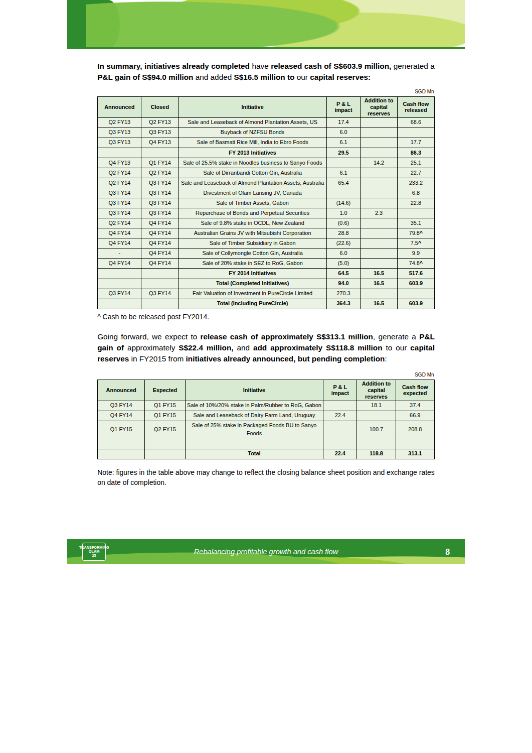In summary, initiatives already completed have released cash of S$603.9 million, generated a P&L gain of S$94.0 million and added S$16.5 million to our capital reserves:
SGD Mn
| Announced | Closed | Initiative | P & L impact | Addition to capital reserves | Cash flow released |
| --- | --- | --- | --- | --- | --- |
| Q2 FY13 | Q2 FY13 | Sale and Leaseback of Almond Plantation Assets, US | 17.4 | | 68.6 |
| Q3 FY13 | Q3 FY13 | Buyback of NZFSU Bonds | 6.0 | | |
| Q3 FY13 | Q4 FY13 | Sale of Basmati Rice Mill, India to Ebro Foods | 6.1 | | 17.7 |
| | | FY 2013 Initiatives | 29.5 | | 86.3 |
| Q4 FY13 | Q1 FY14 | Sale of 25.5% stake in Noodles business to Sanyo Foods | | 14.2 | 25.1 |
| Q2 FY14 | Q2 FY14 | Sale of Dirranbandi Cotton Gin, Australia | 6.1 | | 22.7 |
| Q2 FY14 | Q3 FY14 | Sale and Leaseback of Almond Plantation Assets, Australia | 65.4 | | 233.2 |
| Q3 FY14 | Q3 FY14 | Divestment of Olam Lansing JV, Canada | | | 6.8 |
| Q3 FY14 | Q3 FY14 | Sale of Timber Assets, Gabon | (14.6) | | 22.8 |
| Q3 FY14 | Q3 FY14 | Repurchase of Bonds and Perpetual Securities | 1.0 | 2.3 | |
| Q2 FY14 | Q4 FY14 | Sale of 9.8% stake in OCDL, New Zealand | (0.6) | | 35.1 |
| Q4 FY14 | Q4 FY14 | Australian Grains JV with Mitsubishi Corporation | 28.8 | | 79.8 ^ |
| Q4 FY14 | Q4 FY14 | Sale of Timber Subsidiary in Gabon | (22.6) | | 7.5 ^ |
| - | Q4 FY14 | Sale of Collymongle Cotton Gin, Australia | 6.0 | | 9.9 |
| Q4 FY14 | Q4 FY14 | Sale of 20% stake in SEZ to RoG, Gabon | (5.0) | | 74.8 ^ |
| | | FY 2014 Initiatives | 64.5 | 16.5 | 517.6 |
| | | Total (Completed Initiatives) | 94.0 | 16.5 | 603.9 |
| Q3 FY14 | Q3 FY14 | Fair Valuation of Investment in PureCircle Limited | 270.3 | | |
| | | Total (Including PureCircle) | 364.3 | 16.5 | 603.9 |
^ Cash to be released post FY2014.
Going forward, we expect to release cash of approximately S$313.1 million, generate a P&L gain of approximately S$22.4 million, and add approximately S$118.8 million to our capital reserves in FY2015 from initiatives already announced, but pending completion:
SGD Mn
| Announced | Expected | Initiative | P & L impact | Addition to capital reserves | Cash flow expected |
| --- | --- | --- | --- | --- | --- |
| Q3 FY14 | Q1 FY15 | Sale of 10%/20% stake in Palm/Rubber to RoG, Gabon | | 18.1 | 37.4 |
| Q4 FY14 | Q1 FY15 | Sale and Leaseback of Dairy Farm Land, Uruguay | 22.4 | | 66.9 |
| Q1 FY15 | Q2 FY15 | Sale of 25% stake in Packaged Foods BU to Sanyo Foods | | 100.7 | 208.8 |
| | | Total | 22.4 | 118.8 | 313.1 |
Note: figures in the table above may change to reflect the closing balance sheet position and exchange rates on date of completion.
Rebalancing profitable growth and cash flow
8
TRANSFORMING
OLAM
25